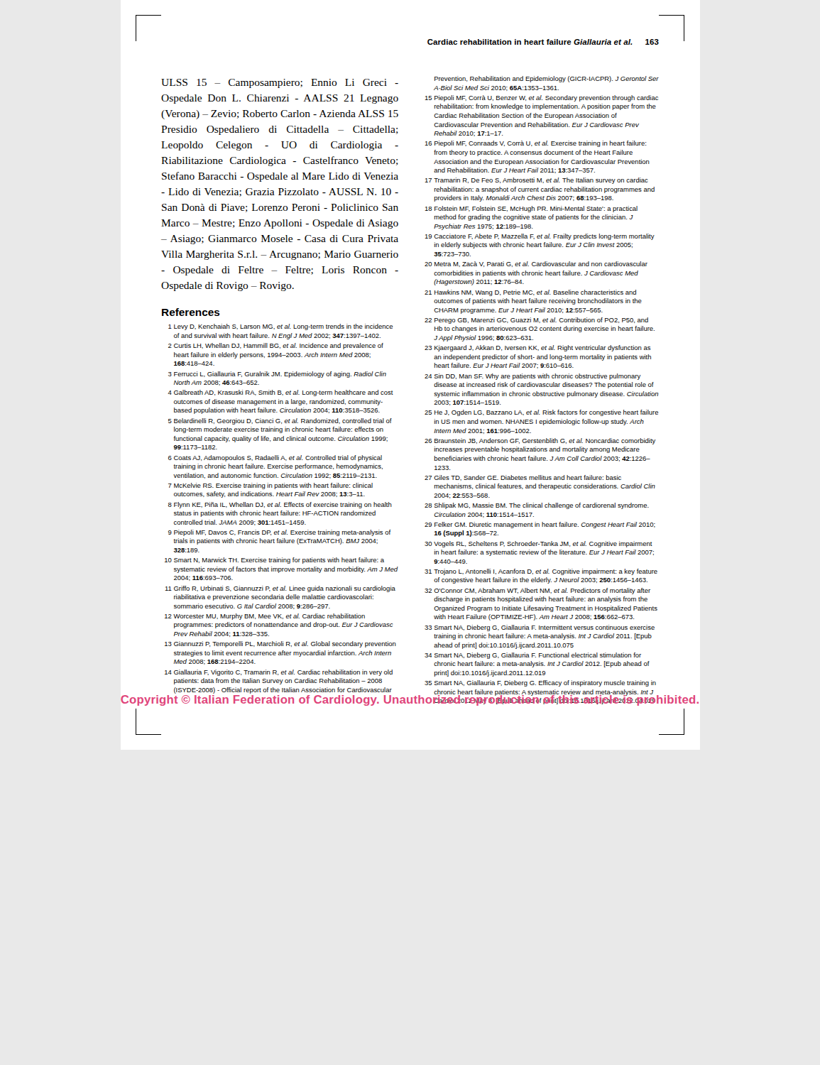Cardiac rehabilitation in heart failure Giallauria et al. 163
ULSS 15 – Camposampiero; Ennio Li Greci - Ospedale Don L. Chiarenzi - AALSS 21 Legnago (Verona) – Zevio; Roberto Carlon - Azienda ALSS 15 Presidio Ospedaliero di Cittadella – Cittadella; Leopoldo Celegon - UO di Cardiologia - Riabilitazione Cardiologica - Castelfranco Veneto; Stefano Baracchi - Ospedale al Mare Lido di Venezia - Lido di Venezia; Grazia Pizzolato - AUSSL N. 10 - San Donà di Piave; Lorenzo Peroni - Policlinico San Marco – Mestre; Enzo Apolloni - Ospedale di Asiago – Asiago; Gianmarco Mosele - Casa di Cura Privata Villa Margherita S.r.l. – Arcugnano; Mario Guarnerio - Ospedale di Feltre – Feltre; Loris Roncon - Ospedale di Rovigo – Rovigo.
References
1 Levy D, Kenchaiah S, Larson MG, et al. Long-term trends in the incidence of and survival with heart failure. N Engl J Med 2002; 347:1397–1402.
2 Curtis LH, Whellan DJ, Hammill BG, et al. Incidence and prevalence of heart failure in elderly persons, 1994–2003. Arch Intern Med 2008; 168:418–424.
3 Ferrucci L, Giallauria F, Guralnik JM. Epidemiology of aging. Radiol Clin North Am 2008; 46:643–652.
4 Galbreath AD, Krasuski RA, Smith B, et al. Long-term healthcare and cost outcomes of disease management in a large, randomized, community-based population with heart failure. Circulation 2004; 110:3518–3526.
5 Belardinelli R, Georgiou D, Cianci G, et al. Randomized, controlled trial of long-term moderate exercise training in chronic heart failure: effects on functional capacity, quality of life, and clinical outcome. Circulation 1999; 99:1173–1182.
6 Coats AJ, Adamopoulos S, Radaelli A, et al. Controlled trial of physical training in chronic heart failure. Exercise performance, hemodynamics, ventilation, and autonomic function. Circulation 1992; 85:2119–2131.
7 McKelvie RS. Exercise training in patients with heart failure: clinical outcomes, safety, and indications. Heart Fail Rev 2008; 13:3–11.
8 Flynn KE, Piña IL, Whellan DJ, et al. Effects of exercise training on health status in patients with chronic heart failure: HF-ACTION randomized controlled trial. JAMA 2009; 301:1451–1459.
9 Piepoli MF, Davos C, Francis DP, et al. Exercise training meta-analysis of trials in patients with chronic heart failure (ExTraMATCH). BMJ 2004; 328:189.
10 Smart N, Marwick TH. Exercise training for patients with heart failure: a systematic review of factors that improve mortality and morbidity. Am J Med 2004; 116:693–706.
11 Griffo R, Urbinati S, Giannuzzi P, et al. Linee guida nazionali su cardiologia riabilitativa e prevenzione secondaria delle malattie cardiovascolari: sommario esecutivo. G Ital Cardiol 2008; 9:286–297.
12 Worcester MU, Murphy BM, Mee VK, et al. Cardiac rehabilitation programmes: predictors of nonattendance and drop-out. Eur J Cardiovasc Prev Rehabil 2004; 11:328–335.
13 Giannuzzi P, Temporelli PL, Marchioli R, et al. Global secondary prevention strategies to limit event recurrence after myocardial infarction. Arch Intern Med 2008; 168:2194–2204.
14 Giallauria F, Vigorito C, Tramarin R, et al. Cardiac rehabilitation in very old patients: data from the Italian Survey on Cardiac Rehabilitation – 2008 (ISYDE-2008) - Official report of the Italian Association for Cardiovascular Prevention, Rehabilitation and Epidemiology (GICR-IACPR). J Gerontol Ser A-Biol Sci Med Sci 2010; 65A:1353–1361.
15 Piepoli MF, Corrà U, Benzer W, et al. Secondary prevention through cardiac rehabilitation: from knowledge to implementation. A position paper from the Cardiac Rehabilitation Section of the European Association of Cardiovascular Prevention and Rehabilitation. Eur J Cardiovasc Prev Rehabil 2010; 17:1–17.
16 Piepoli MF, Conraads V, Corrà U, et al. Exercise training in heart failure: from theory to practice. A consensus document of the Heart Failure Association and the European Association for Cardiovascular Prevention and Rehabilitation. Eur J Heart Fail 2011; 13:347–357.
17 Tramarin R, De Feo S, Ambrosetti M, et al. The Italian survey on cardiac rehabilitation: a snapshot of current cardiac rehabilitation programmes and providers in Italy. Monaldi Arch Chest Dis 2007; 68:193–198.
18 Folstein MF, Folstein SE, McHugh PR. Mini-Mental State': a practical method for grading the cognitive state of patients for the clinician. J Psychiatr Res 1975; 12:189–198.
19 Cacciatore F, Abete P, Mazzella F, et al. Frailty predicts long-term mortality in elderly subjects with chronic heart failure. Eur J Clin Invest 2005; 35:723–730.
20 Metra M, Zacà V, Parati G, et al. Cardiovascular and non cardiovascular comorbidities in patients with chronic heart failure. J Cardiovasc Med (Hagerstown) 2011; 12:76–84.
21 Hawkins NM, Wang D, Petrie MC, et al. Baseline characteristics and outcomes of patients with heart failure receiving bronchodilators in the CHARM programme. Eur J Heart Fail 2010; 12:557–565.
22 Perego GB, Marenzi GC, Guazzi M, et al. Contribution of PO2, P50, and Hb to changes in arteriovenous O2 content during exercise in heart failure. J Appl Physiol 1996; 80:623–631.
23 Kjaergaard J, Akkan D, Iversen KK, et al. Right ventricular dysfunction as an independent predictor of short- and long-term mortality in patients with heart failure. Eur J Heart Fail 2007; 9:610–616.
24 Sin DD, Man SF. Why are patients with chronic obstructive pulmonary disease at increased risk of cardiovascular diseases? The potential role of systemic inflammation in chronic obstructive pulmonary disease. Circulation 2003; 107:1514–1519.
25 He J, Ogden LG, Bazzano LA, et al. Risk factors for congestive heart failure in US men and women. NHANES I epidemiologic follow-up study. Arch Intern Med 2001; 161:996–1002.
26 Braunstein JB, Anderson GF, Gerstenblith G, et al. Noncardiac comorbidity increases preventable hospitalizations and mortality among Medicare beneficiaries with chronic heart failure. J Am Coll Cardiol 2003; 42:1226–1233.
27 Giles TD, Sander GE. Diabetes mellitus and heart failure: basic mechanisms, clinical features, and therapeutic considerations. Cardiol Clin 2004; 22:553–568.
28 Shlipak MG, Massie BM. The clinical challenge of cardiorenal syndrome. Circulation 2004; 110:1514–1517.
29 Felker GM. Diuretic management in heart failure. Congest Heart Fail 2010; 16 (Suppl 1):S68–72.
30 Vogels RL, Scheltens P, Schroeder-Tanka JM, et al. Cognitive impairment in heart failure: a systematic review of the literature. Eur J Heart Fail 2007; 9:440–449.
31 Trojano L, Antonelli I, Acanfora D, et al. Cognitive impairment: a key feature of congestive heart failure in the elderly. J Neurol 2003; 250:1456–1463.
32 O'Connor CM, Abraham WT, Albert NM, et al. Predictors of mortality after discharge in patients hospitalized with heart failure: an analysis from the Organized Program to Initiate Lifesaving Treatment in Hospitalized Patients with Heart Failure (OPTIMIZE-HF). Am Heart J 2008; 156:662–673.
33 Smart NA, Dieberg G, Giallauria F. Intermittent versus continuous exercise training in chronic heart failure: A meta-analysis. Int J Cardiol 2011. [Epub ahead of print] doi:10.1016/j.ijcard.2011.10.075
34 Smart NA, Dieberg G, Giallauria F. Functional electrical stimulation for chronic heart failure: a meta-analysis. Int J Cardiol 2012. [Epub ahead of print] doi:10.1016/j.ijcard.2011.12.019
35 Smart NA, Giallauria F, Dieberg G. Efficacy of inspiratory muscle training in chronic heart failure patients: A systematic review and meta-analysis. Int J Cardiol 2012 May 3. [Epub ahead of print] doi:10.1016/j.ijcard.2012.04.029
Copyright © Italian Federation of Cardiology. Unauthorized reproduction of this article is prohibited.